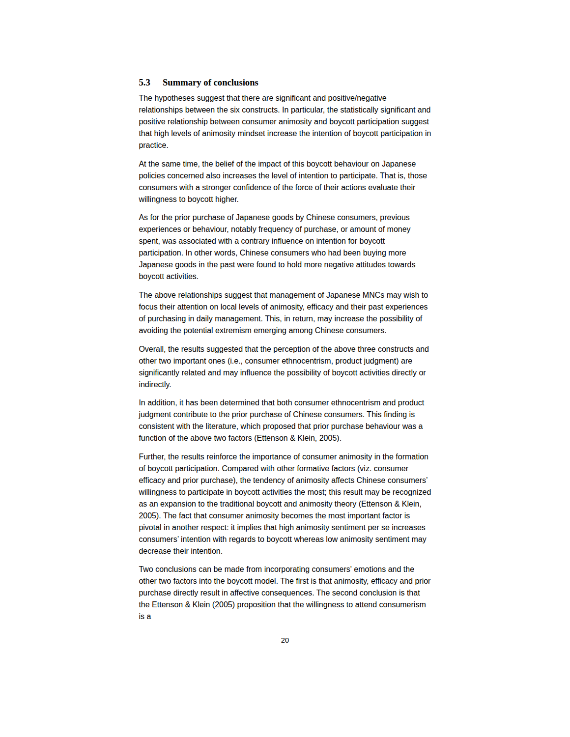5.3 Summary of conclusions
The hypotheses suggest that there are significant and positive/negative relationships between the six constructs. In particular, the statistically significant and positive relationship between consumer animosity and boycott participation suggest that high levels of animosity mindset increase the intention of boycott participation in practice.
At the same time, the belief of the impact of this boycott behaviour on Japanese policies concerned also increases the level of intention to participate. That is, those consumers with a stronger confidence of the force of their actions evaluate their willingness to boycott higher.
As for the prior purchase of Japanese goods by Chinese consumers, previous experiences or behaviour, notably frequency of purchase, or amount of money spent, was associated with a contrary influence on intention for boycott participation. In other words, Chinese consumers who had been buying more Japanese goods in the past were found to hold more negative attitudes towards boycott activities.
The above relationships suggest that management of Japanese MNCs may wish to focus their attention on local levels of animosity, efficacy and their past experiences of purchasing in daily management. This, in return, may increase the possibility of avoiding the potential extremism emerging among Chinese consumers.
Overall, the results suggested that the perception of the above three constructs and other two important ones (i.e., consumer ethnocentrism, product judgment) are significantly related and may influence the possibility of boycott activities directly or indirectly.
In addition, it has been determined that both consumer ethnocentrism and product judgment contribute to the prior purchase of Chinese consumers. This finding is consistent with the literature, which proposed that prior purchase behaviour was a function of the above two factors (Ettenson & Klein, 2005).
Further, the results reinforce the importance of consumer animosity in the formation of boycott participation. Compared with other formative factors (viz. consumer efficacy and prior purchase), the tendency of animosity affects Chinese consumers’ willingness to participate in boycott activities the most; this result may be recognized as an expansion to the traditional boycott and animosity theory (Ettenson & Klein, 2005). The fact that consumer animosity becomes the most important factor is pivotal in another respect: it implies that high animosity sentiment per se increases consumers’ intention with regards to boycott whereas low animosity sentiment may decrease their intention.
Two conclusions can be made from incorporating consumers' emotions and the other two factors into the boycott model. The first is that animosity, efficacy and prior purchase directly result in affective consequences. The second conclusion is that the Ettenson & Klein (2005) proposition that the willingness to attend consumerism is a
20